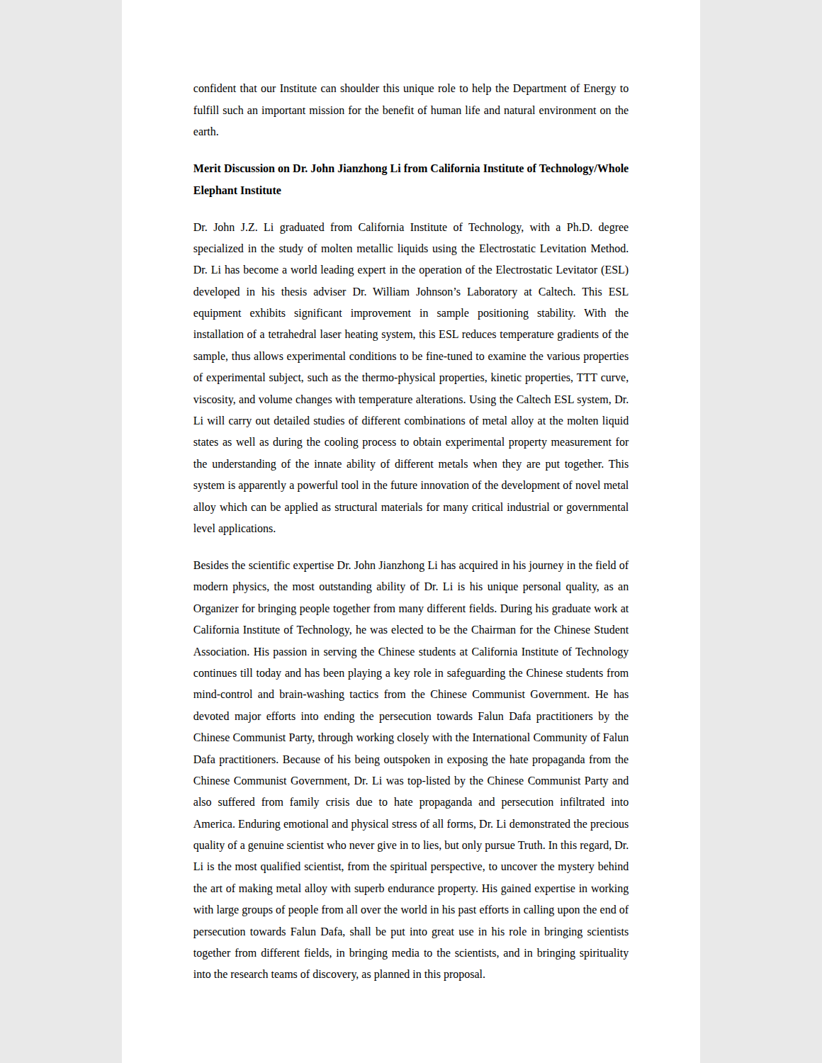confident that our Institute can shoulder this unique role to help the Department of Energy to fulfill such an important mission for the benefit of human life and natural environment on the earth.
Merit Discussion on Dr. John Jianzhong Li from California Institute of Technology/Whole Elephant Institute
Dr. John J.Z. Li graduated from California Institute of Technology, with a Ph.D. degree specialized in the study of molten metallic liquids using the Electrostatic Levitation Method. Dr. Li has become a world leading expert in the operation of the Electrostatic Levitator (ESL) developed in his thesis adviser Dr. William Johnson’s Laboratory at Caltech. This ESL equipment exhibits significant improvement in sample positioning stability. With the installation of a tetrahedral laser heating system, this ESL reduces temperature gradients of the sample, thus allows experimental conditions to be fine-tuned to examine the various properties of experimental subject, such as the thermo-physical properties, kinetic properties, TTT curve, viscosity, and volume changes with temperature alterations. Using the Caltech ESL system, Dr. Li will carry out detailed studies of different combinations of metal alloy at the molten liquid states as well as during the cooling process to obtain experimental property measurement for the understanding of the innate ability of different metals when they are put together. This system is apparently a powerful tool in the future innovation of the development of novel metal alloy which can be applied as structural materials for many critical industrial or governmental level applications.
Besides the scientific expertise Dr. John Jianzhong Li has acquired in his journey in the field of modern physics, the most outstanding ability of Dr. Li is his unique personal quality, as an Organizer for bringing people together from many different fields. During his graduate work at California Institute of Technology, he was elected to be the Chairman for the Chinese Student Association. His passion in serving the Chinese students at California Institute of Technology continues till today and has been playing a key role in safeguarding the Chinese students from mind-control and brain-washing tactics from the Chinese Communist Government. He has devoted major efforts into ending the persecution towards Falun Dafa practitioners by the Chinese Communist Party, through working closely with the International Community of Falun Dafa practitioners. Because of his being outspoken in exposing the hate propaganda from the Chinese Communist Government, Dr. Li was top-listed by the Chinese Communist Party and also suffered from family crisis due to hate propaganda and persecution infiltrated into America. Enduring emotional and physical stress of all forms, Dr. Li demonstrated the precious quality of a genuine scientist who never give in to lies, but only pursue Truth. In this regard, Dr. Li is the most qualified scientist, from the spiritual perspective, to uncover the mystery behind the art of making metal alloy with superb endurance property. His gained expertise in working with large groups of people from all over the world in his past efforts in calling upon the end of persecution towards Falun Dafa, shall be put into great use in his role in bringing scientists together from different fields, in bringing media to the scientists, and in bringing spirituality into the research teams of discovery, as planned in this proposal.